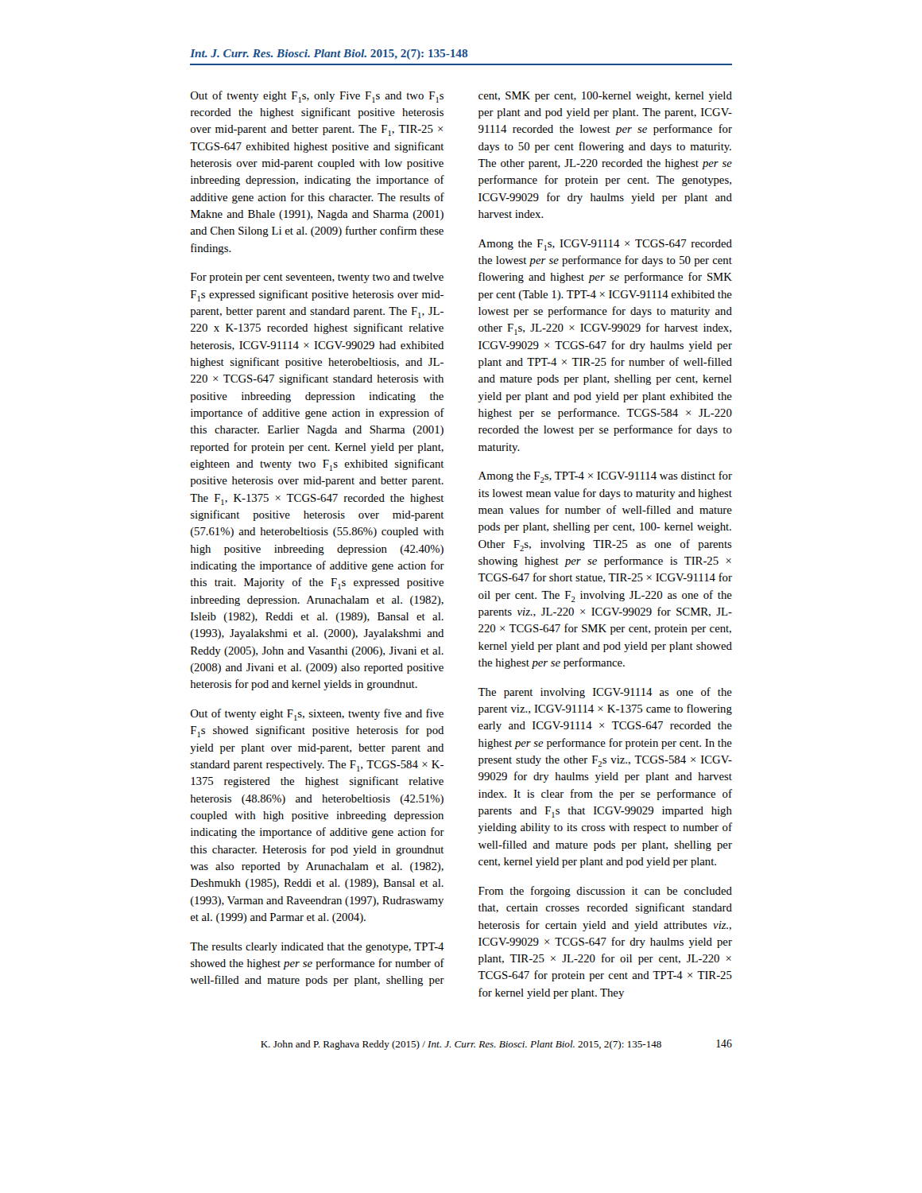Int. J. Curr. Res. Biosci. Plant Biol. 2015, 2(7): 135-148
Out of twenty eight F1s, only Five F1s and two F1s recorded the highest significant positive heterosis over mid-parent and better parent. The F1, TIR-25 × TCGS-647 exhibited highest positive and significant heterosis over mid-parent coupled with low positive inbreeding depression, indicating the importance of additive gene action for this character. The results of Makne and Bhale (1991), Nagda and Sharma (2001) and Chen Silong Li et al. (2009) further confirm these findings.
For protein per cent seventeen, twenty two and twelve F1s expressed significant positive heterosis over mid-parent, better parent and standard parent. The F1, JL-220 x K-1375 recorded highest significant relative heterosis, ICGV-91114 × ICGV-99029 had exhibited highest significant positive heterobeltiosis, and JL-220 × TCGS-647 significant standard heterosis with positive inbreeding depression indicating the importance of additive gene action in expression of this character. Earlier Nagda and Sharma (2001) reported for protein per cent. Kernel yield per plant, eighteen and twenty two F1s exhibited significant positive heterosis over mid-parent and better parent. The F1, K-1375 × TCGS-647 recorded the highest significant positive heterosis over mid-parent (57.61%) and heterobeltiosis (55.86%) coupled with high positive inbreeding depression (42.40%) indicating the importance of additive gene action for this trait. Majority of the F1s expressed positive inbreeding depression. Arunachalam et al. (1982), Isleib (1982), Reddi et al. (1989), Bansal et al. (1993), Jayalakshmi et al. (2000), Jayalakshmi and Reddy (2005), John and Vasanthi (2006), Jivani et al. (2008) and Jivani et al. (2009) also reported positive heterosis for pod and kernel yields in groundnut.
Out of twenty eight F1s, sixteen, twenty five and five F1s showed significant positive heterosis for pod yield per plant over mid-parent, better parent and standard parent respectively. The F1, TCGS-584 × K-1375 registered the highest significant relative heterosis (48.86%) and heterobeltiosis (42.51%) coupled with high positive inbreeding depression indicating the importance of additive gene action for this character. Heterosis for pod yield in groundnut was also reported by Arunachalam et al. (1982), Deshmukh (1985), Reddi et al. (1989), Bansal et al. (1993), Varman and Raveendran (1997), Rudraswamy et al. (1999) and Parmar et al. (2004).
The results clearly indicated that the genotype, TPT-4 showed the highest per se performance for number of well-filled and mature pods per plant, shelling per cent, SMK per cent, 100-kernel weight, kernel yield per plant and pod yield per plant. The parent, ICGV-91114 recorded the lowest per se performance for days to 50 per cent flowering and days to maturity. The other parent, JL-220 recorded the highest per se performance for protein per cent. The genotypes, ICGV-99029 for dry haulms yield per plant and harvest index.
Among the F1s, ICGV-91114 × TCGS-647 recorded the lowest per se performance for days to 50 per cent flowering and highest per se performance for SMK per cent (Table 1). TPT-4 × ICGV-91114 exhibited the lowest per se performance for days to maturity and other F1s, JL-220 × ICGV-99029 for harvest index, ICGV-99029 × TCGS-647 for dry haulms yield per plant and TPT-4 × TIR-25 for number of well-filled and mature pods per plant, shelling per cent, kernel yield per plant and pod yield per plant exhibited the highest per se performance. TCGS-584 × JL-220 recorded the lowest per se performance for days to maturity.
Among the F2s, TPT-4 × ICGV-91114 was distinct for its lowest mean value for days to maturity and highest mean values for number of well-filled and mature pods per plant, shelling per cent, 100- kernel weight. Other F2s, involving TIR-25 as one of parents showing highest per se performance is TIR-25 × TCGS-647 for short statue, TIR-25 × ICGV-91114 for oil per cent. The F2 involving JL-220 as one of the parents viz., JL-220 × ICGV-99029 for SCMR, JL-220 × TCGS-647 for SMK per cent, protein per cent, kernel yield per plant and pod yield per plant showed the highest per se performance.
The parent involving ICGV-91114 as one of the parent viz., ICGV-91114 × K-1375 came to flowering early and ICGV-91114 × TCGS-647 recorded the highest per se performance for protein per cent. In the present study the other F2s viz., TCGS-584 × ICGV-99029 for dry haulms yield per plant and harvest index. It is clear from the per se performance of parents and F1s that ICGV-99029 imparted high yielding ability to its cross with respect to number of well-filled and mature pods per plant, shelling per cent, kernel yield per plant and pod yield per plant.
From the forgoing discussion it can be concluded that, certain crosses recorded significant standard heterosis for certain yield and yield attributes viz., ICGV-99029 × TCGS-647 for dry haulms yield per plant, TIR-25 × JL-220 for oil per cent, JL-220 × TCGS-647 for protein per cent and TPT-4 × TIR-25 for kernel yield per plant. They
K. John and P. Raghava Reddy (2015) / Int. J. Curr. Res. Biosci. Plant Biol. 2015, 2(7): 135-148
146